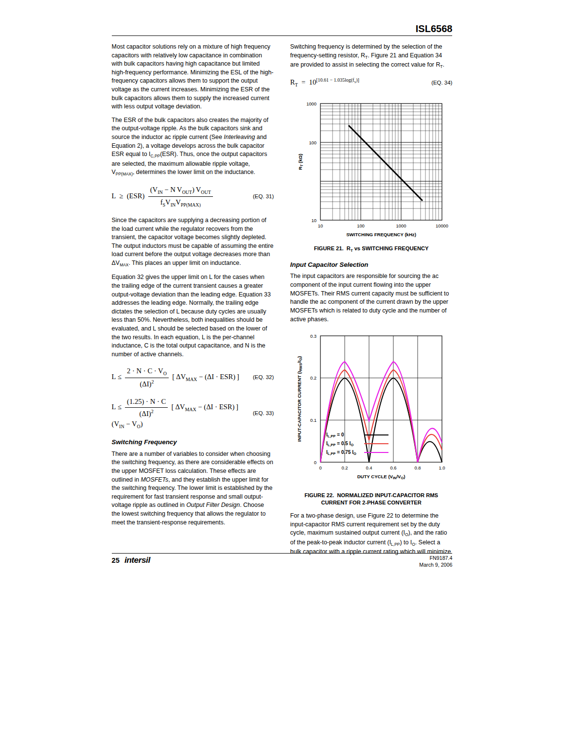ISL6568
Most capacitor solutions rely on a mixture of high frequency capacitors with relatively low capacitance in combination with bulk capacitors having high capacitance but limited high-frequency performance. Minimizing the ESL of the high-frequency capacitors allows them to support the output voltage as the current increases. Minimizing the ESR of the bulk capacitors allows them to supply the increased current with less output voltage deviation.
The ESR of the bulk capacitors also creates the majority of the output-voltage ripple. As the bulk capacitors sink and source the inductor ac ripple current (See Interleaving and Equation 2), a voltage develops across the bulk capacitor ESR equal to IC,PP(ESR). Thus, once the output capacitors are selected, the maximum allowable ripple voltage, VPP(MAX), determines the lower limit on the inductance.
L ≥ (ESR) (VIN − N VOUT) VOUT fSVINVPP(MAX)
(EQ. 31)
Since the capacitors are supplying a decreasing portion of the load current while the regulator recovers from the transient, the capacitor voltage becomes slightly depleted. The output inductors must be capable of assuming the entire load current before the output voltage decreases more than ΔVMAX. This places an upper limit on inductance.
Equation 32 gives the upper limit on L for the cases when the trailing edge of the current transient causes a greater output-voltage deviation than the leading edge. Equation 33 addresses the leading edge. Normally, the trailing edge dictates the selection of L because duty cycles are usually less than 50%. Nevertheless, both inequalities should be evaluated, and L should be selected based on the lower of the two results. In each equation, L is the per-channel inductance, C is the total output capacitance, and N is the number of active channels.
L ≤ 2 · N · C · VO (ΔI)2 [ ΔVMAX − (ΔI · ESR) ]
(EQ. 32)
L ≤ (1.25) · N · C (ΔI)2 [ ΔVMAX − (ΔI · ESR) ] (VIN − VO)
(EQ. 33)
Switching Frequency
There are a number of variables to consider when choosing the switching frequency, as there are considerable effects on the upper MOSFET loss calculation. These effects are outlined in MOSFETs, and they establish the upper limit for the switching frequency. The lower limit is established by the requirement for fast transient response and small output-voltage ripple as outlined in Output Filter Design. Choose the lowest switching frequency that allows the regulator to meet the transient-response requirements.
Switching frequency is determined by the selection of the frequency-setting resistor, RT. Figure 21 and Equation 34 are provided to assist in selecting the correct value for RT.
RT = 10[10.61 − 1.035log(fS)]
(EQ. 34)
1000 100 10 10 100 1000 10000 SWITCHING FREQUENCY (kHz) RT (kΩ)
FIGURE 21. RT vs SWITCHING FREQUENCY
Input Capacitor Selection
The input capacitors are responsible for sourcing the ac component of the input current flowing into the upper MOSFETs. Their RMS current capacity must be sufficient to handle the ac component of the current drawn by the upper MOSFETs which is related to duty cycle and the number of active phases.
IL,PP = 0 IL,PP = 0.5 IO IL,PP = 0.75 IO 0.3 0.2 0.1 0 0 0.2 0.4 0.6 0.8 1.0 DUTY CYCLE (VIN/VO) INPUT-CAPACITOR CURRENT (IRMS/IO)
FIGURE 22. NORMALIZED INPUT-CAPACITOR RMS
CURRENT FOR 2-PHASE CONVERTER
For a two-phase design, use Figure 22 to determine the input-capacitor RMS current requirement set by the duty cycle, maximum sustained output current (IO), and the ratio of the peak-to-peak inductor current (IL,PP) to IO. Select a bulk capacitor with a ripple current rating which will minimize
25 intersil
FN9187.4
March 9, 2006